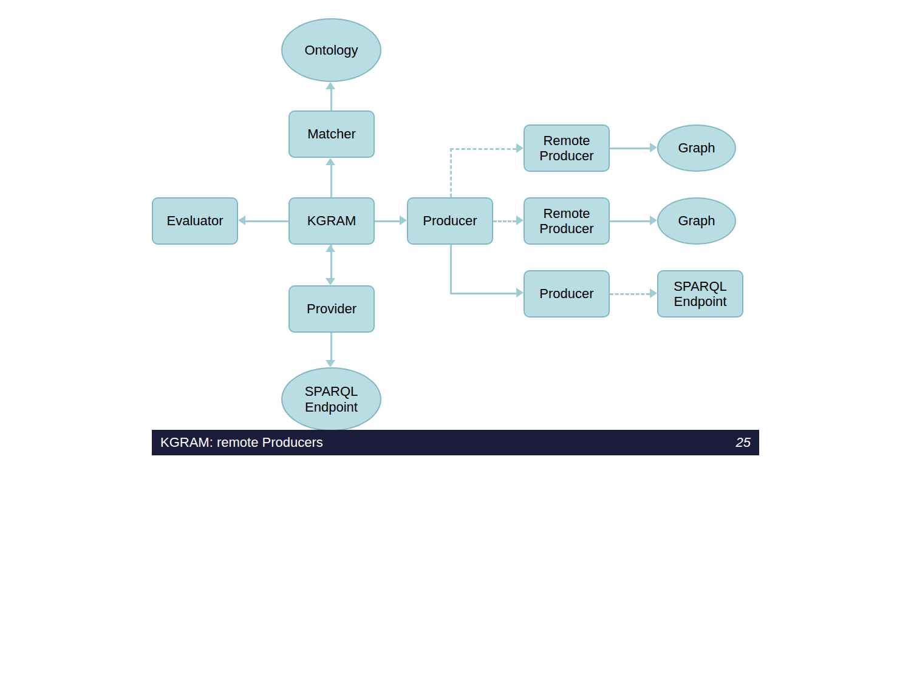Ontology
Matcher
Evaluator
KGRAM
Provider
SPARQL
Endpoint
Producer
Remote
Producer
Graph
Remote
Producer
Graph
Producer
SPARQL
Endpoint
KGRAM: remote Producers 25